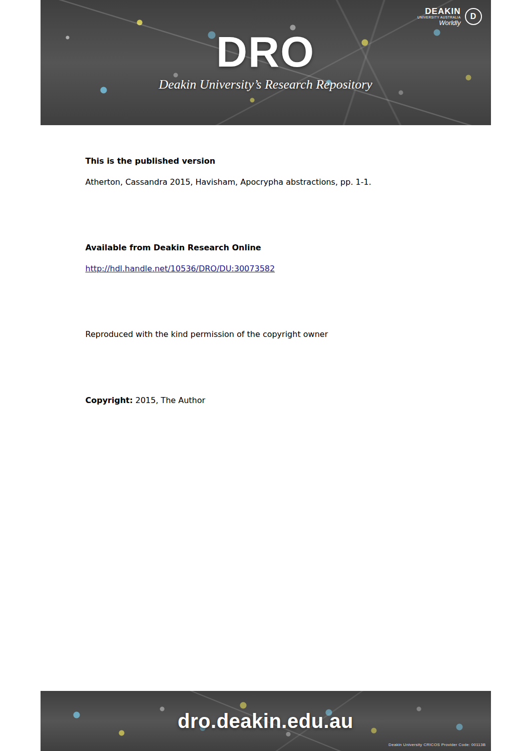DEAKIN UNIVERSITY AUSTRALIA Worldly
D
DRO
Deakin University’s Research Repository
This is the published version
Atherton, Cassandra 2015, Havisham, Apocrypha abstractions, pp. 1-1.
Available from Deakin Research Online
http://hdl.handle.net/10536/DRO/DU:30073582
Reproduced with the kind permission of the copyright owner
Copyright: 2015, The Author
dro.deakin.edu.au
Deakin University CRICOS Provider Code: 00113B